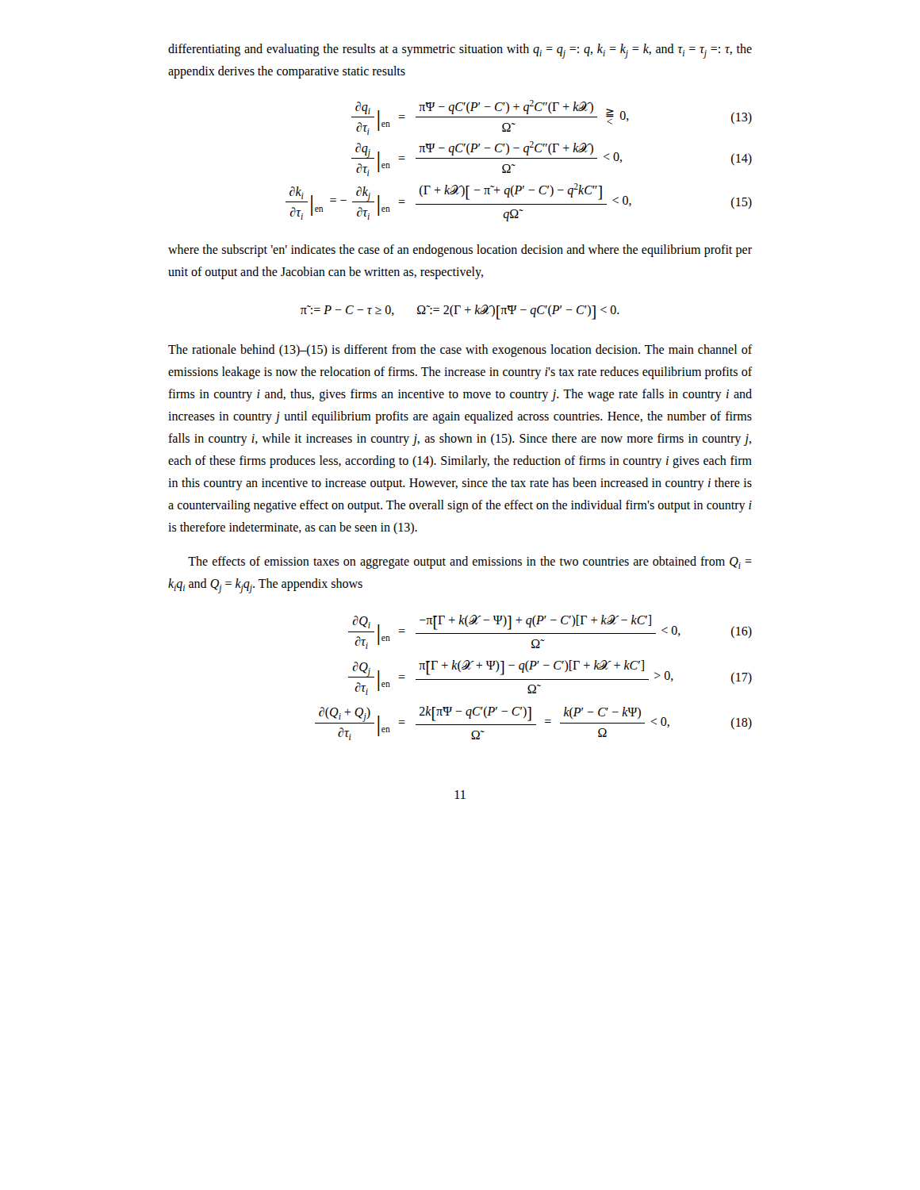differentiating and evaluating the results at a symmetric situation with qi = qj =: q, ki = kj = k, and τi = τj =: τ, the appendix derives the comparative static results
| ∂ q i ∂ τ i / en | = | π̃Ψ − qC ′( P ′ − C ′) + q 2 C ″(Γ + k 𝒳) Ω̃ ≧ < 0, | (13) |
| ∂ q j ∂ τ i / en | = | π̃Ψ − qC ′( P ′ − C ′) − q 2 C ″(Γ + k 𝒳) Ω̃ < 0, | (14) |
| ∂ k i ∂ τ i / en = − ∂ k j ∂ τ i / en | = | (Γ + k 𝒳) [ − π̃ + q ( P ′ − C ′) − q 2 kC ″ ] q Ω̃ < 0, | (15) |
where the subscript 'en' indicates the case of an endogenous location decision and where the equilibrium profit per unit of output and the Jacobian can be written as, respectively,
π̃ := P − C − τ ≥ 0, Ω̃ := 2(Γ + k 𝒳)[π̃Ψ − qC′(P′ − C′)] < 0.
The rationale behind (13)–(15) is different from the case with exogenous location decision. The main channel of emissions leakage is now the relocation of firms. The increase in country i's tax rate reduces equilibrium profits of firms in country i and, thus, gives firms an incentive to move to country j. The wage rate falls in country i and increases in country j until equilibrium profits are again equalized across countries. Hence, the number of firms falls in country i, while it increases in country j, as shown in (15). Since there are now more firms in country j, each of these firms produces less, according to (14). Similarly, the reduction of firms in country i gives each firm in this country an incentive to increase output. However, since the tax rate has been increased in country i there is a countervailing negative effect on output. The overall sign of the effect on the individual firm's output in country i is therefore indeterminate, as can be seen in (13).
The effects of emission taxes on aggregate output and emissions in the two countries are obtained from Qi = kiqi and Qj = kjqj. The appendix shows
| ∂ Q i ∂ τ i / en | = | −π̃ [ Γ + k (𝒳 − Ψ) ] + q ( P ′ − C ′)[Γ + k 𝒳 − kC ′] Ω̃ < 0, | (16) |
| ∂ Q j ∂ τ i / en | = | π̃ [ Γ + k (𝒳 + Ψ) ] − q ( P ′ − C ′)[Γ + k 𝒳 + kC ′] Ω̃ > 0, | (17) |
| ∂ ( Q i + Q j ) ∂ τ i / en | = | 2 k [ π̃Ψ − qC ′( P ′ − C ′) ] Ω̃ = k ( P ′ − C ′ − k Ψ) Ω < 0, | (18) |
11